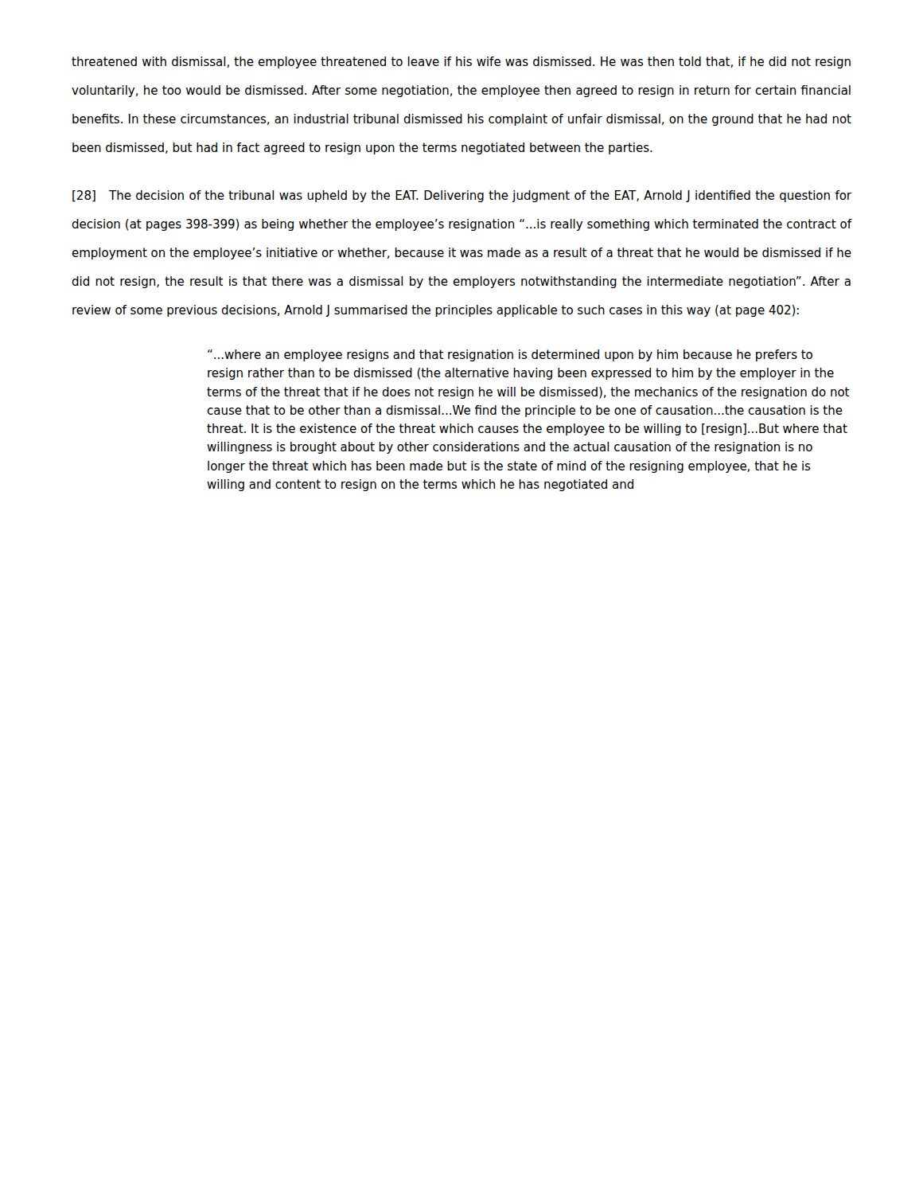threatened with dismissal, the employee threatened to leave if his wife was dismissed. He was then told that, if he did not resign voluntarily, he too would be dismissed. After some negotiation, the employee then agreed to resign in return for certain financial benefits. In these circumstances, an industrial tribunal dismissed his complaint of unfair dismissal, on the ground that he had not been dismissed, but had in fact agreed to resign upon the terms negotiated between the parties.
[28] The decision of the tribunal was upheld by the EAT. Delivering the judgment of the EAT, Arnold J identified the question for decision (at pages 398-399) as being whether the employee’s resignation “...is really something which terminated the contract of employment on the employee’s initiative or whether, because it was made as a result of a threat that he would be dismissed if he did not resign, the result is that there was a dismissal by the employers notwithstanding the intermediate negotiation”. After a review of some previous decisions, Arnold J summarised the principles applicable to such cases in this way (at page 402):
“...where an employee resigns and that resignation is determined upon by him because he prefers to resign rather than to be dismissed (the alternative having been expressed to him by the employer in the terms of the threat that if he does not resign he will be dismissed), the mechanics of the resignation do not cause that to be other than a dismissal...We find the principle to be one of causation...the causation is the threat. It is the existence of the threat which causes the employee to be willing to [resign]...But where that willingness is brought about by other considerations and the actual causation of the resignation is no longer the threat which has been made but is the state of mind of the resigning employee, that he is willing and content to resign on the terms which he has negotiated and